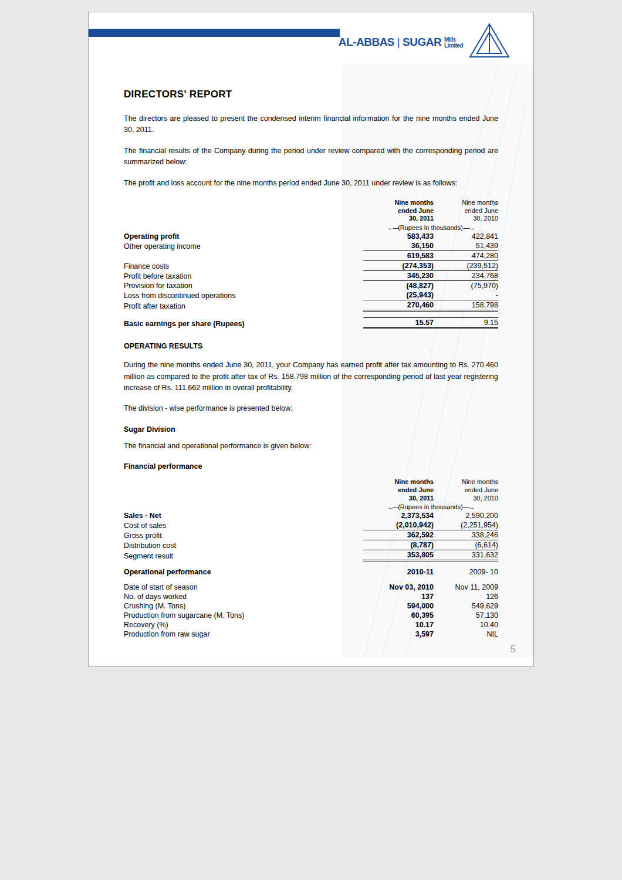AL-ABBAS | SUGAR Mills
Limited
DIRECTORS' REPORT
The directors are pleased to present the condensed interim financial information for the nine months ended June 30, 2011.
The financial results of the Company during the period under review compared with the corresponding period are summarized below:
The profit and loss account for the nine months period ended June 30, 2011 under review is as follows:
| | Nine months ended June 30, 2011 | Nine months ended June 30, 2010 |
| | (Rupees in thousands) |
| Operating profit | 583,433 | 422,841 |
| Other operating income | 36,150 | 51,439 |
| | 619,583 | 474,280 |
| Finance costs | (274,353) | (239,512) |
| Profit before taxation | 345,230 | 234,768 |
| Provision for taxation | (48,827) | (75,970) |
| Loss from discontinued operations | (25,943) | - |
| Profit after taxation | 270,460 | 158,798 |
| Basic earnings per share (Rupees) | 15.57 | 9.15 |
OPERATING RESULTS
During the nine months ended June 30, 2011, your Company has earned profit after tax amounting to Rs. 270.460 million as compared to the profit after tax of Rs. 158.798 million of the corresponding period of last year registering increase of Rs. 111.662 million in overall profitability.
The division - wise performance is presented below:
Sugar Division
The financial and operational performance is given below:
Financial performance
| | Nine months ended June 30, 2011 | Nine months ended June 30, 2010 |
| | (Rupees in thousands) |
| Sales - Net | 2,373,534 | 2,590,200 |
| Cost of sales | (2,010,942) | (2,251,954) |
| Gross profit | 362,592 | 338,246 |
| Distribution cost | (8,787) | (6,614) |
| Segment result | 353,805 | 331,632 |
| Operational performance | 2010-11 | 2009- 10 |
| Date of start of season | Nov 03, 2010 | Nov 11, 2009 |
| No. of days worked | 137 | 126 |
| Crushing (M. Tons) | 594,000 | 549,629 |
| Production from sugarcane (M. Tons) | 60,395 | 57,130 |
| Recovery (%) | 10.17 | 10.40 |
| Production from raw sugar | 3,597 | NIL |
5